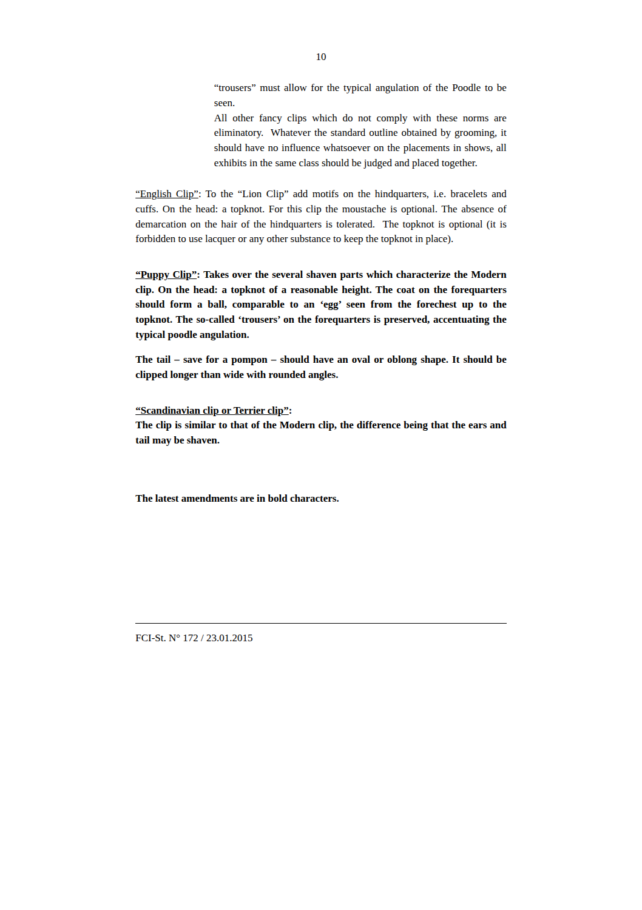10
“trousers” must allow for the typical angulation of the Poodle to be seen.
All other fancy clips which do not comply with these norms are eliminatory. Whatever the standard outline obtained by grooming, it should have no influence whatsoever on the placements in shows, all exhibits in the same class should be judged and placed together.
“English Clip”: To the “Lion Clip” add motifs on the hindquarters, i.e. bracelets and cuffs. On the head: a topknot. For this clip the moustache is optional. The absence of demarcation on the hair of the hindquarters is tolerated. The topknot is optional (it is forbidden to use lacquer or any other substance to keep the topknot in place).
“Puppy Clip”: Takes over the several shaven parts which characterize the Modern clip. On the head: a topknot of a reasonable height. The coat on the forequarters should form a ball, comparable to an ‘egg’ seen from the forechest up to the topknot. The so-called ‘trousers’ on the forequarters is preserved, accentuating the typical poodle angulation.
The tail – save for a pompon – should have an oval or oblong shape. It should be clipped longer than wide with rounded angles.
“Scandinavian clip or Terrier clip”:
The clip is similar to that of the Modern clip, the difference being that the ears and tail may be shaven.
The latest amendments are in bold characters.
FCI-St. N° 172 / 23.01.2015